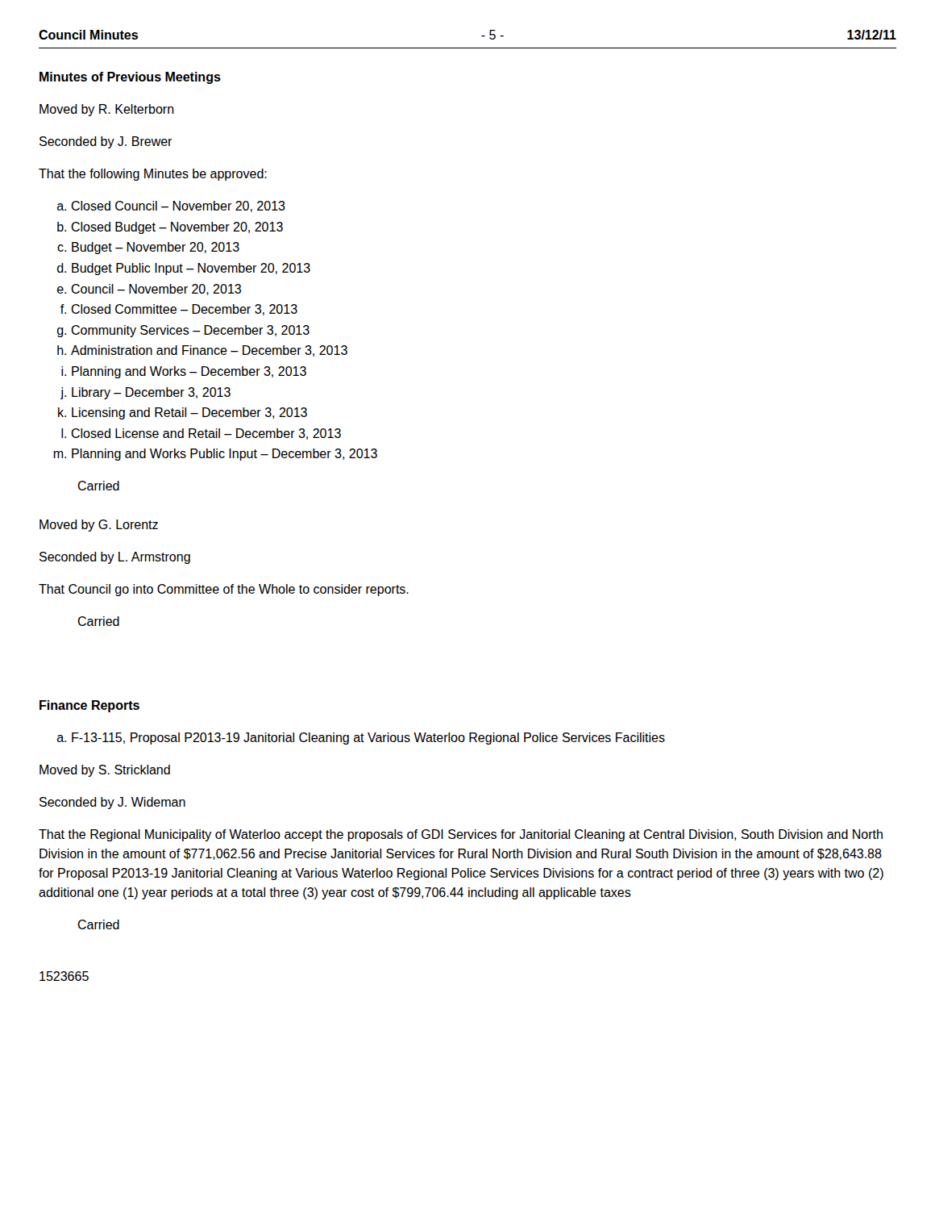Council Minutes - 5 - 13/12/11
Minutes of Previous Meetings
Moved by R. Kelterborn
Seconded by J. Brewer
That the following Minutes be approved:
Closed Council – November 20, 2013
Closed Budget – November 20, 2013
Budget – November 20, 2013
Budget Public Input – November 20, 2013
Council – November 20, 2013
Closed Committee – December 3, 2013
Community Services – December 3, 2013
Administration and Finance – December 3, 2013
Planning and Works – December 3, 2013
Library – December 3, 2013
Licensing and Retail – December 3, 2013
Closed License and Retail – December 3, 2013
Planning and Works Public Input – December 3, 2013
Carried
Moved by G. Lorentz
Seconded by L. Armstrong
That Council go into Committee of the Whole to consider reports.
Carried
Finance Reports
F-13-115, Proposal P2013-19 Janitorial Cleaning at Various Waterloo Regional Police Services Facilities
Moved by S. Strickland
Seconded by J. Wideman
That the Regional Municipality of Waterloo accept the proposals of GDI Services for Janitorial Cleaning at Central Division, South Division and North Division in the amount of $771,062.56 and Precise Janitorial Services for Rural North Division and Rural South Division in the amount of $28,643.88 for Proposal P2013-19 Janitorial Cleaning at Various Waterloo Regional Police Services Divisions for a contract period of three (3) years with two (2) additional one (1) year periods at a total three (3) year cost of $799,706.44 including all applicable taxes
Carried
1523665